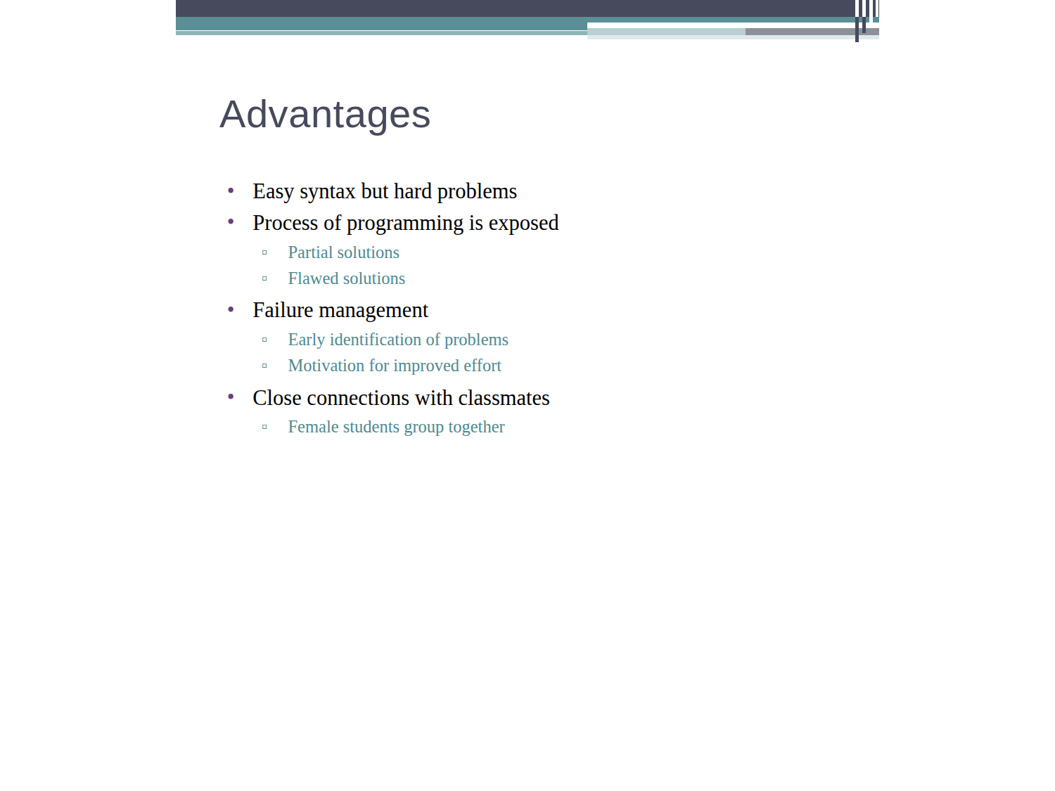Advantages
Easy syntax but hard problems
Process of programming is exposed
Partial solutions
Flawed solutions
Failure management
Early identification of problems
Motivation for improved effort
Close connections with classmates
Female students group together